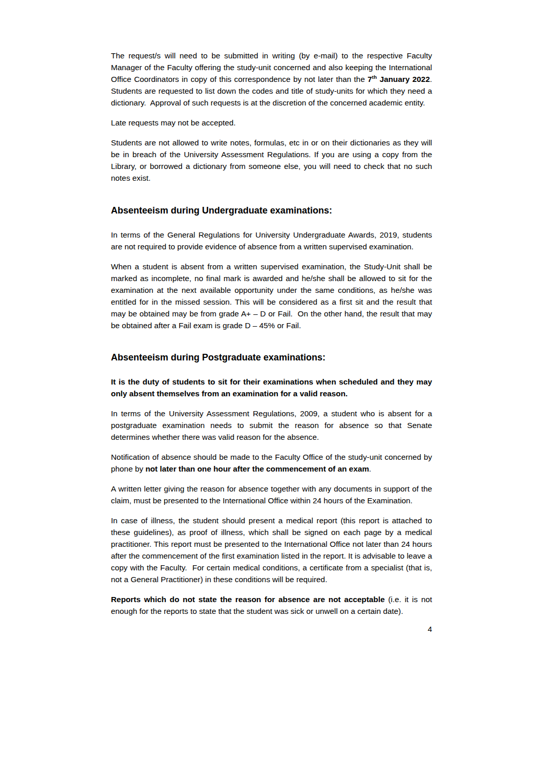The request/s will need to be submitted in writing (by e-mail) to the respective Faculty Manager of the Faculty offering the study-unit concerned and also keeping the International Office Coordinators in copy of this correspondence by not later than the 7th January 2022. Students are requested to list down the codes and title of study-units for which they need a dictionary. Approval of such requests is at the discretion of the concerned academic entity.
Late requests may not be accepted.
Students are not allowed to write notes, formulas, etc in or on their dictionaries as they will be in breach of the University Assessment Regulations. If you are using a copy from the Library, or borrowed a dictionary from someone else, you will need to check that no such notes exist.
Absenteeism during Undergraduate examinations:
In terms of the General Regulations for University Undergraduate Awards, 2019, students are not required to provide evidence of absence from a written supervised examination.
When a student is absent from a written supervised examination, the Study-Unit shall be marked as incomplete, no final mark is awarded and he/she shall be allowed to sit for the examination at the next available opportunity under the same conditions, as he/she was entitled for in the missed session. This will be considered as a first sit and the result that may be obtained may be from grade A+ – D or Fail. On the other hand, the result that may be obtained after a Fail exam is grade D – 45% or Fail.
Absenteeism during Postgraduate examinations:
It is the duty of students to sit for their examinations when scheduled and they may only absent themselves from an examination for a valid reason.
In terms of the University Assessment Regulations, 2009, a student who is absent for a postgraduate examination needs to submit the reason for absence so that Senate determines whether there was valid reason for the absence.
Notification of absence should be made to the Faculty Office of the study-unit concerned by phone by not later than one hour after the commencement of an exam.
A written letter giving the reason for absence together with any documents in support of the claim, must be presented to the International Office within 24 hours of the Examination.
In case of illness, the student should present a medical report (this report is attached to these guidelines), as proof of illness, which shall be signed on each page by a medical practitioner. This report must be presented to the International Office not later than 24 hours after the commencement of the first examination listed in the report. It is advisable to leave a copy with the Faculty. For certain medical conditions, a certificate from a specialist (that is, not a General Practitioner) in these conditions will be required.
Reports which do not state the reason for absence are not acceptable (i.e. it is not enough for the reports to state that the student was sick or unwell on a certain date).
4